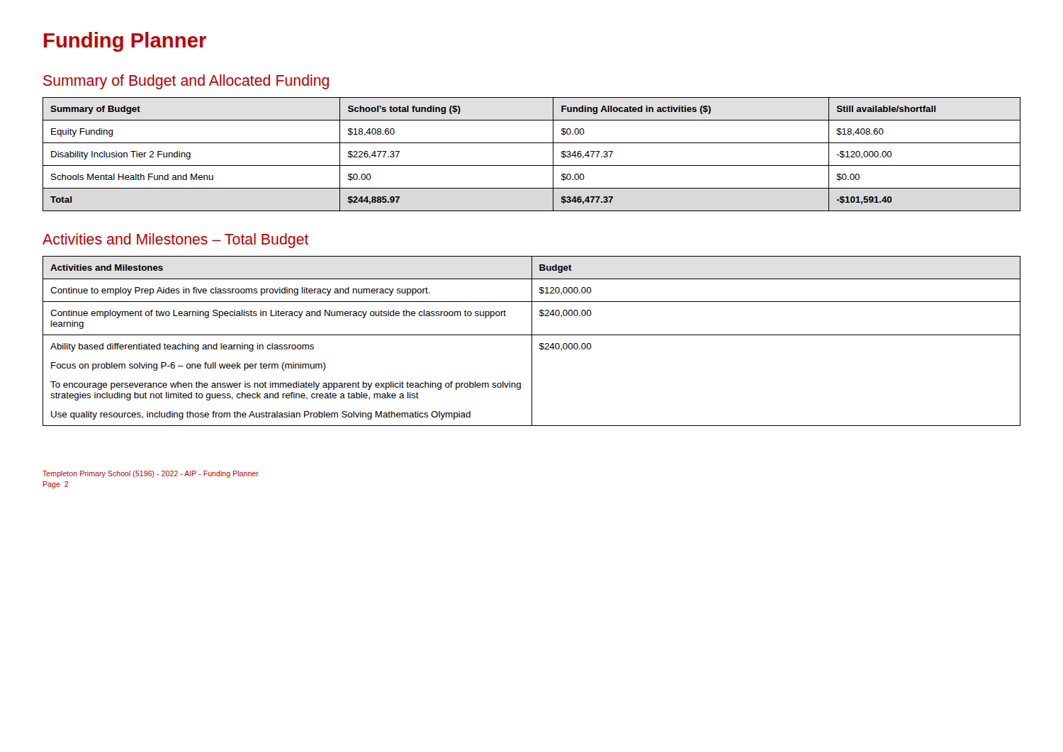Funding Planner
Summary of Budget and Allocated Funding
| Summary of Budget | School’s total funding ($) | Funding Allocated in activities ($) | Still available/shortfall |
| --- | --- | --- | --- |
| Equity Funding | $18,408.60 | $0.00 | $18,408.60 |
| Disability Inclusion Tier 2 Funding | $226,477.37 | $346,477.37 | -$120,000.00 |
| Schools Mental Health Fund and Menu | $0.00 | $0.00 | $0.00 |
| Total | $244,885.97 | $346,477.37 | -$101,591.40 |
Activities and Milestones – Total Budget
| Activities and Milestones | Budget |
| --- | --- |
| Continue to employ Prep Aides in five classrooms providing literacy and numeracy support. | $120,000.00 |
| Continue employment of two Learning Specialists in Literacy and Numeracy outside the classroom to support learning | $240,000.00 |
| Ability based differentiated teaching and learning in classrooms Focus on problem solving P-6 – one full week per term (minimum) To encourage perseverance when the answer is not immediately apparent by explicit teaching of problem solving strategies including but not limited to guess, check and refine, create a table, make a list Use quality resources, including those from the Australasian Problem Solving Mathematics Olympiad | $240,000.00 |
Templeton Primary School (5196) - 2022 - AIP - Funding Planner
Page 2